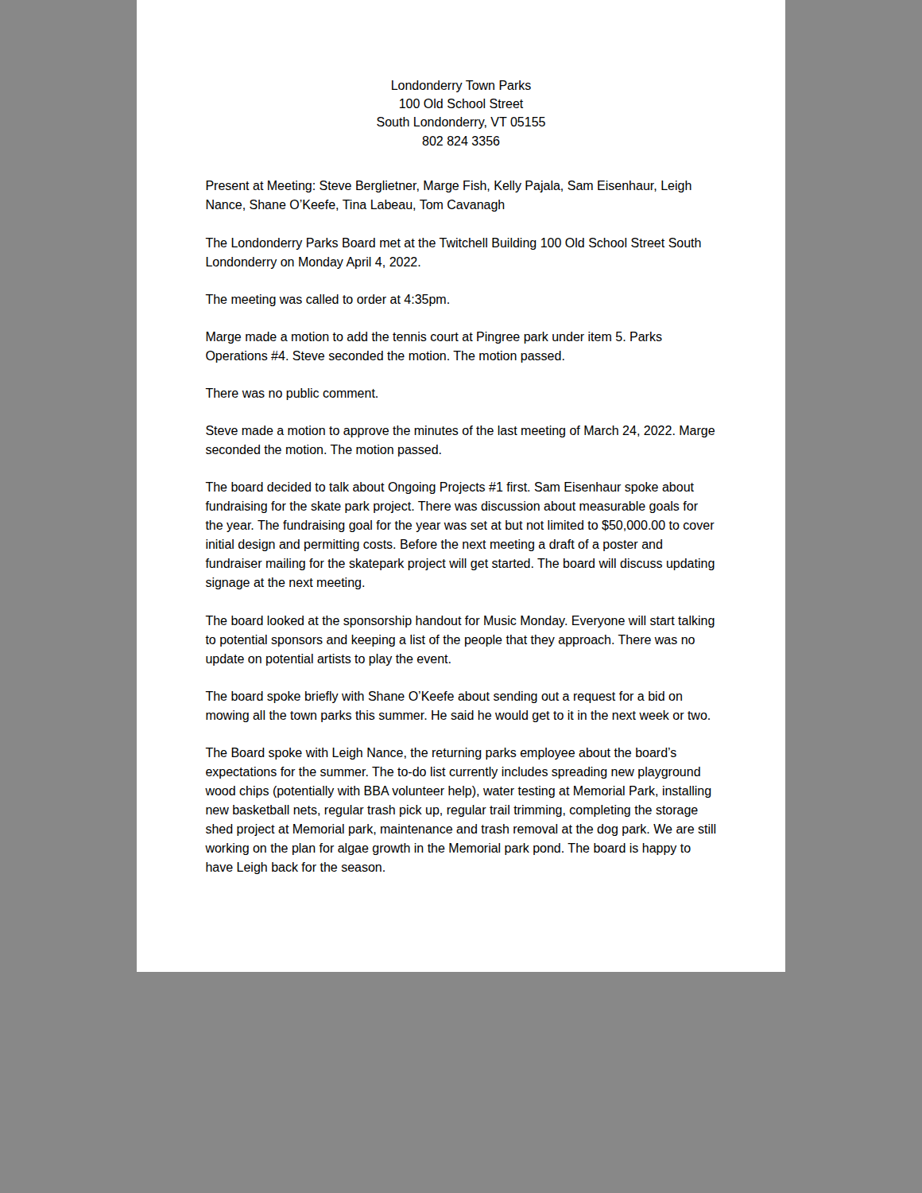Londonderry Town Parks 100 Old School Street South Londonderry, VT 05155 802 824 3356
Present at Meeting: Steve Berglietner, Marge Fish, Kelly Pajala, Sam Eisenhaur, Leigh Nance, Shane O’Keefe, Tina Labeau, Tom Cavanagh
The Londonderry Parks Board met at the Twitchell Building 100 Old School Street South Londonderry on Monday April 4, 2022.
The meeting was called to order at 4:35pm.
Marge made a motion to add the tennis court at Pingree park under item 5. Parks Operations #4. Steve seconded the motion. The motion passed.
There was no public comment.
Steve made a motion to approve the minutes of the last meeting of March 24, 2022. Marge seconded the motion. The motion passed.
The board decided to talk about Ongoing Projects #1 first. Sam Eisenhaur spoke about fundraising for the skate park project. There was discussion about measurable goals for the year. The fundraising goal for the year was set at but not limited to $50,000.00 to cover initial design and permitting costs. Before the next meeting a draft of a poster and fundraiser mailing for the skatepark project will get started. The board will discuss updating signage at the next meeting.
The board looked at the sponsorship handout for Music Monday. Everyone will start talking to potential sponsors and keeping a list of the people that they approach. There was no update on potential artists to play the event.
The board spoke briefly with Shane O’Keefe about sending out a request for a bid on mowing all the town parks this summer. He said he would get to it in the next week or two.
The Board spoke with Leigh Nance, the returning parks employee about the board’s expectations for the summer. The to-do list currently includes spreading new playground wood chips (potentially with BBA volunteer help), water testing at Memorial Park, installing new basketball nets, regular trash pick up, regular trail trimming, completing the storage shed project at Memorial park, maintenance and trash removal at the dog park. We are still working on the plan for algae growth in the Memorial park pond. The board is happy to have Leigh back for the season.